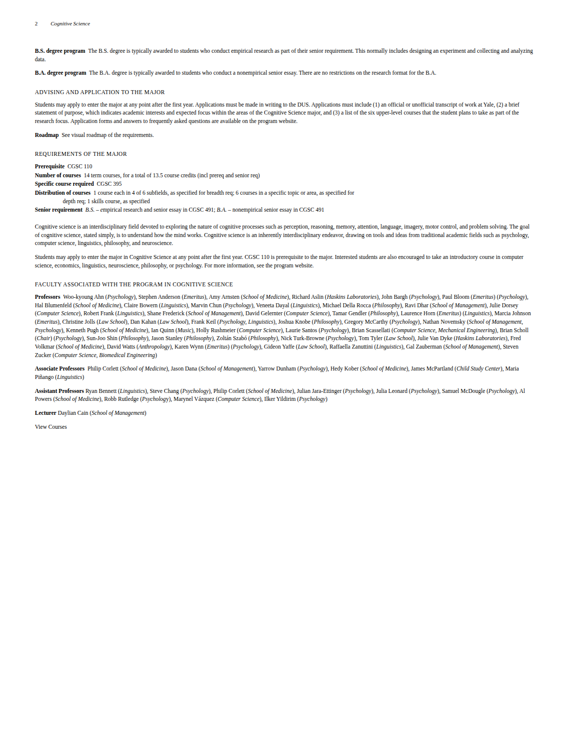2 Cognitive Science
B.S. degree program The B.S. degree is typically awarded to students who conduct empirical research as part of their senior requirement. This normally includes designing an experiment and collecting and analyzing data.
B.A. degree program The B.A. degree is typically awarded to students who conduct a nonempirical senior essay. There are no restrictions on the research format for the B.A.
Advising and Application to the Major
Students may apply to enter the major at any point after the first year. Applications must be made in writing to the DUS. Applications must include (1) an official or unofficial transcript of work at Yale, (2) a brief statement of purpose, which indicates academic interests and expected focus within the areas of the Cognitive Science major, and (3) a list of the six upper-level courses that the student plans to take as part of the research focus. Application forms and answers to frequently asked questions are available on the program website.
Roadmap See visual roadmap of the requirements.
Requirements of the Major
Prerequisite CGSC 110
Number of courses 14 term courses, for a total of 13.5 course credits (incl prereq and senior req)
Specific course required CGSC 395
Distribution of courses 1 course each in 4 of 6 subfields, as specified for breadth req; 6 courses in a specific topic or area, as specified for depth req; 1 skills course, as specified
Senior requirement B.S. – empirical research and senior essay in CGSC 491; B.A. – nonempirical senior essay in CGSC 491
Cognitive science is an interdisciplinary field devoted to exploring the nature of cognitive processes such as perception, reasoning, memory, attention, language, imagery, motor control, and problem solving. The goal of cognitive science, stated simply, is to understand how the mind works. Cognitive science is an inherently interdisciplinary endeavor, drawing on tools and ideas from traditional academic fields such as psychology, computer science, linguistics, philosophy, and neuroscience.
Students may apply to enter the major in Cognitive Science at any point after the first year. CGSC 110 is prerequisite to the major. Interested students are also encouraged to take an introductory course in computer science, economics, linguistics, neuroscience, philosophy, or psychology. For more information, see the program website.
Faculty Associated with the Program in Cognitive Science
Professors Woo-kyoung Ahn (Psychology), Stephen Anderson (Emeritus), Amy Arnsten (School of Medicine), Richard Aslin (Haskins Laboratories), John Bargh (Psychology), Paul Bloom (Emeritus) (Psychology), Hal Blumenfeld (School of Medicine), Claire Bowern (Linguistics), Marvin Chun (Psychology), Veneeta Dayal (Linguistics), Michael Della Rocca (Philosophy), Ravi Dhar (School of Management), Julie Dorsey (Computer Science), Robert Frank (Linguistics), Shane Frederick (School of Management), David Gelernter (Computer Science), Tamar Gendler (Philosophy), Laurence Horn (Emeritus) (Linguistics), Marcia Johnson (Emeritus), Christine Jolls (Law School), Dan Kahan (Law School), Frank Keil (Psychology, Linguistics), Joshua Knobe (Philosophy), Gregory McCarthy (Psychology), Nathan Novemsky (School of Management, Psychology), Kenneth Pugh (School of Medicine), Ian Quinn (Music), Holly Rushmeier (Computer Science), Laurie Santos (Psychology), Brian Scassellati (Computer Science, Mechanical Engineering), Brian Scholl (Chair) (Psychology), Sun-Joo Shin (Philosophy), Jason Stanley (Philosophy), Zoltán Szabó (Philosophy), Nick Turk-Browne (Psychology), Tom Tyler (Law School), Julie Van Dyke (Haskins Laboratories), Fred Volkmar (School of Medicine), David Watts (Anthropology), Karen Wynn (Emeritus) (Psychology), Gideon Yaffe (Law School), Raffaella Zanuttini (Linguistics), Gal Zauberman (School of Management), Steven Zucker (Computer Science, Biomedical Engineering)
Associate Professors Philip Corlett (School of Medicine), Jason Dana (School of Management), Yarrow Dunham (Psychology), Hedy Kober (School of Medicine), James McPartland (Child Study Center), Maria Piñango (Linguistics)
Assistant Professors Ryan Bennett (Linguistics), Steve Chang (Psychology), Philip Corlett (School of Medicine), Julian Jara-Ettinger (Psychology), Julia Leonard (Psychology), Samuel McDougle (Psychology), Al Powers (School of Medicine), Robb Rutledge (Psychology), Marynel Vázquez (Computer Science), Ilker Yildirim (Psychology)
Lecturer Daylian Cain (School of Management)
View Courses